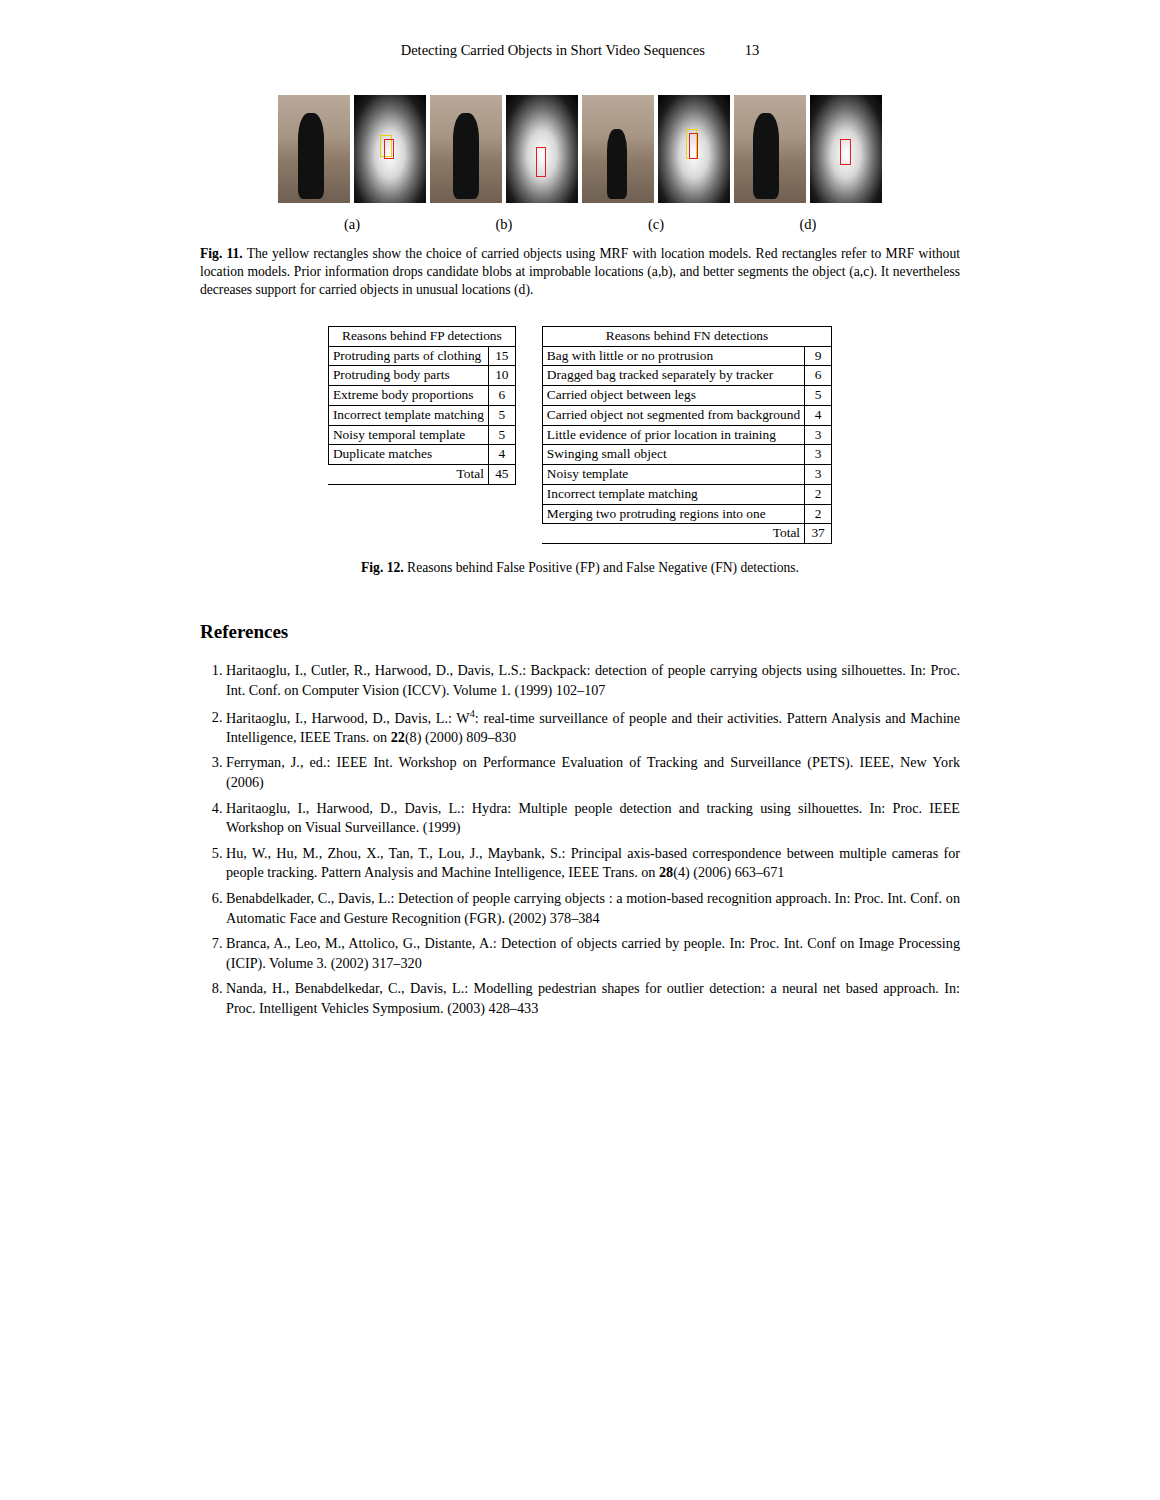Detecting Carried Objects in Short Video Sequences 13
| (a) | (b) | (c) | (d) |
Fig. 11. The yellow rectangles show the choice of carried objects using MRF with location models. Red rectangles refer to MRF without location models. Prior information drops candidate blobs at improbable locations (a,b), and better segments the object (a,c). It nevertheless decreases support for carried objects in unusual locations (d).
| Reasons behind FP detections |
| --- |
| Protruding parts of clothing | 15 |
| Protruding body parts | 10 |
| Extreme body proportions | 6 |
| Incorrect template matching | 5 |
| Noisy temporal template | 5 |
| Duplicate matches | 4 |
| Total | 45 |
| Reasons behind FN detections |
| --- |
| Bag with little or no protrusion | 9 |
| Dragged bag tracked separately by tracker | 6 |
| Carried object between legs | 5 |
| Carried object not segmented from background | 4 |
| Little evidence of prior location in training | 3 |
| Swinging small object | 3 |
| Noisy template | 3 |
| Incorrect template matching | 2 |
| Merging two protruding regions into one | 2 |
| Total | 37 |
Fig. 12. Reasons behind False Positive (FP) and False Negative (FN) detections.
References
Haritaoglu, I., Cutler, R., Harwood, D., Davis, L.S.: Backpack: detection of people carrying objects using silhouettes. In: Proc. Int. Conf. on Computer Vision (ICCV). Volume 1. (1999) 102–107
Haritaoglu, I., Harwood, D., Davis, L.: W4: real-time surveillance of people and their activities. Pattern Analysis and Machine Intelligence, IEEE Trans. on 22(8) (2000) 809–830
Ferryman, J., ed.: IEEE Int. Workshop on Performance Evaluation of Tracking and Surveillance (PETS). IEEE, New York (2006)
Haritaoglu, I., Harwood, D., Davis, L.: Hydra: Multiple people detection and tracking using silhouettes. In: Proc. IEEE Workshop on Visual Surveillance. (1999)
Hu, W., Hu, M., Zhou, X., Tan, T., Lou, J., Maybank, S.: Principal axis-based correspondence between multiple cameras for people tracking. Pattern Analysis and Machine Intelligence, IEEE Trans. on 28(4) (2006) 663–671
Benabdelkader, C., Davis, L.: Detection of people carrying objects : a motion-based recognition approach. In: Proc. Int. Conf. on Automatic Face and Gesture Recognition (FGR). (2002) 378–384
Branca, A., Leo, M., Attolico, G., Distante, A.: Detection of objects carried by people. In: Proc. Int. Conf on Image Processing (ICIP). Volume 3. (2002) 317–320
Nanda, H., Benabdelkedar, C., Davis, L.: Modelling pedestrian shapes for outlier detection: a neural net based approach. In: Proc. Intelligent Vehicles Symposium. (2003) 428–433